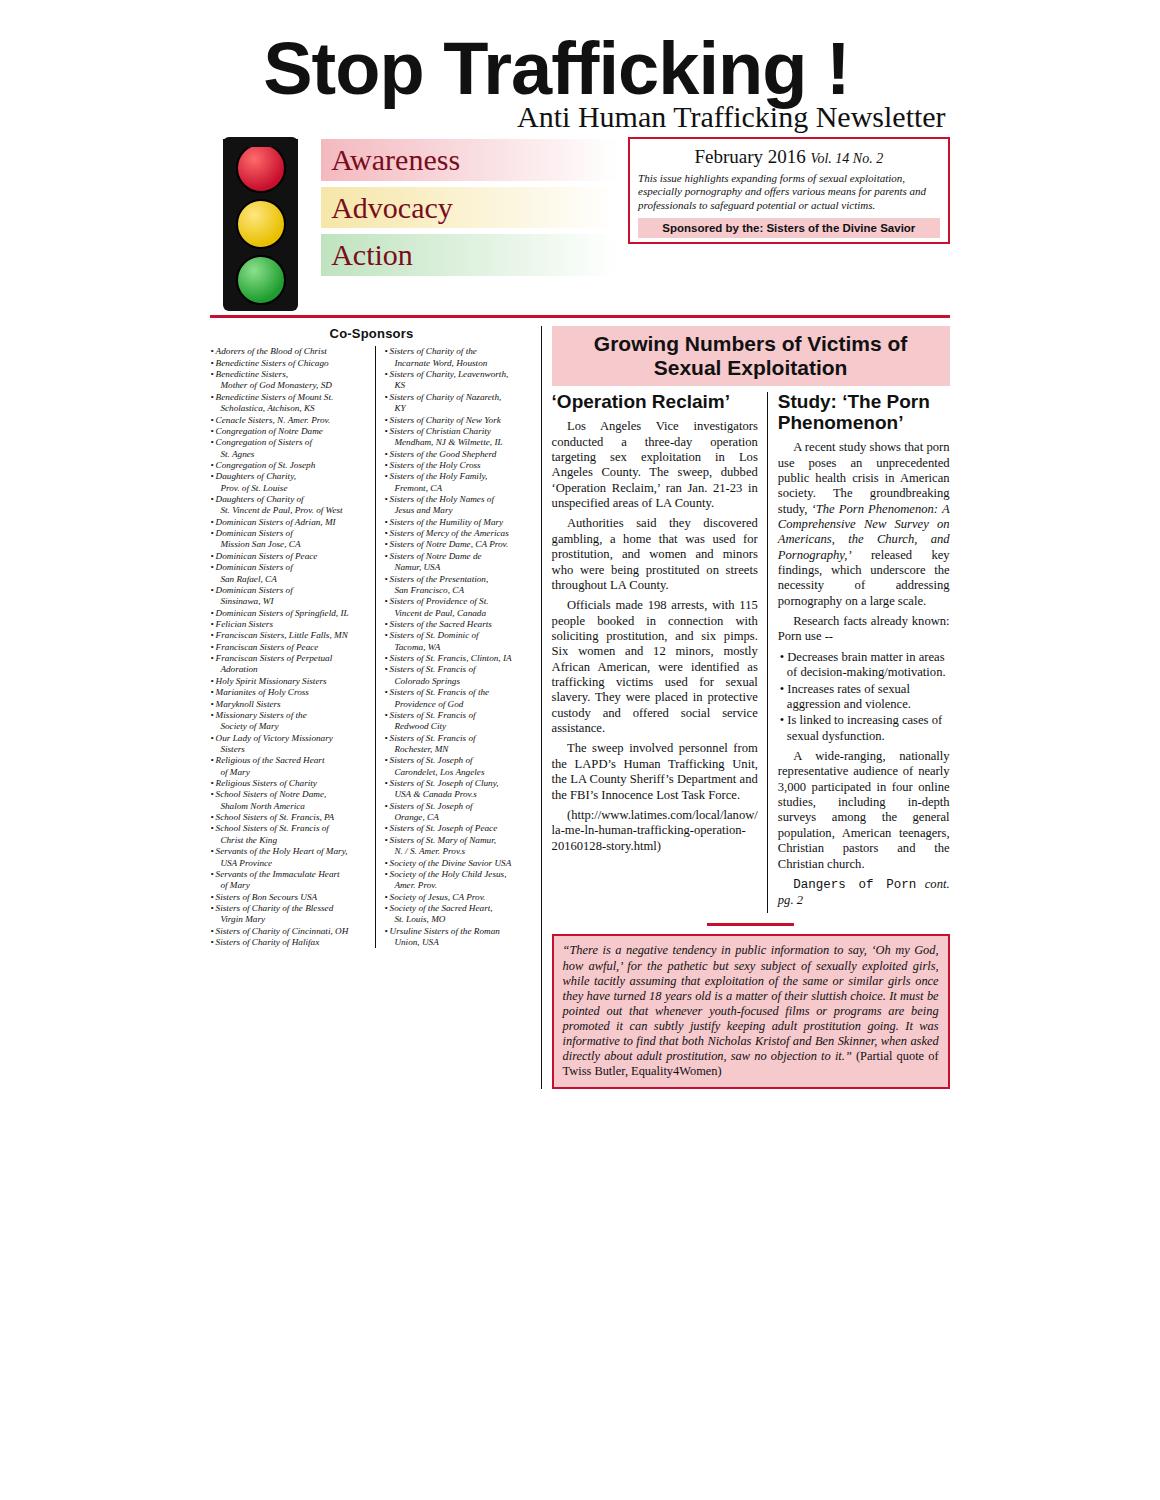Stop Trafficking !
Anti Human Trafficking Newsletter
Awareness
Advocacy
Action
February 2016 Vol. 14 No. 2
This issue highlights expanding forms of sexual exploitation, especially pornography and offers various means for parents and professionals to safeguard potential or actual victims.
Sponsored by the: Sisters of the Divine Savior
Co-Sponsors
Adorers of the Blood of Christ
Benedictine Sisters of Chicago
Benedictine Sisters,
Mother of God Monastery, SD
Benedictine Sisters of Mount St.
Scholastica, Atchison, KS
Cenacle Sisters, N. Amer. Prov.
Congregation of Notre Dame
Congregation of Sisters of
St. Agnes
Congregation of St. Joseph
Daughters of Charity,
Prov. of St. Louise
Daughters of Charity of
St. Vincent de Paul, Prov. of West
Dominican Sisters of Adrian, MI
Dominican Sisters of
Mission San Jose, CA
Dominican Sisters of Peace
Dominican Sisters of
San Rafael, CA
Dominican Sisters of
Sinsinawa, WI
Dominican Sisters of Springfield, IL
Felician Sisters
Franciscan Sisters, Little Falls, MN
Franciscan Sisters of Peace
Franciscan Sisters of Perpetual
Adoration
Holy Spirit Missionary Sisters
Marianites of Holy Cross
Maryknoll Sisters
Missionary Sisters of the
Society of Mary
Our Lady of Victory Missionary
Sisters
Religious of the Sacred Heart
of Mary
Religious Sisters of Charity
School Sisters of Notre Dame,
Shalom North America
School Sisters of St. Francis, PA
School Sisters of St. Francis of
Christ the King
Servants of the Holy Heart of Mary,
USA Province
Servants of the Immaculate Heart
of Mary
Sisters of Bon Secours USA
Sisters of Charity of the Blessed
Virgin Mary
Sisters of Charity of Cincinnati, OH
Sisters of Charity of Halifax
Sisters of Charity of the
Incarnate Word, Houston
Sisters of Charity, Leavenworth,
KS
Sisters of Charity of Nazareth,
KY
Sisters of Charity of New York
Sisters of Christian Charity
Mendham, NJ & Wilmette, IL
Sisters of the Good Shepherd
Sisters of the Holy Cross
Sisters of the Holy Family,
Fremont, CA
Sisters of the Holy Names of
Jesus and Mary
Sisters of the Humility of Mary
Sisters of Mercy of the Americas
Sisters of Notre Dame, CA Prov.
Sisters of Notre Dame de
Namur, USA
Sisters of the Presentation,
San Francisco, CA
Sisters of Providence of St.
Vincent de Paul, Canada
Sisters of the Sacred Hearts
Sisters of St. Dominic of
Tacoma, WA
Sisters of St. Francis, Clinton, IA
Sisters of St. Francis of
Colorado Springs
Sisters of St. Francis of the
Providence of God
Sisters of St. Francis of
Redwood City
Sisters of St. Francis of
Rochester, MN
Sisters of St. Joseph of
Carondelet, Los Angeles
Sisters of St. Joseph of Cluny,
USA & Canada Prov.s
Sisters of St. Joseph of
Orange, CA
Sisters of St. Joseph of Peace
Sisters of St. Mary of Namur,
N. / S. Amer. Prov.s
Society of the Divine Savior USA
Society of the Holy Child Jesus,
Amer. Prov.
Society of Jesus, CA Prov.
Society of the Sacred Heart,
St. Louis, MO
Ursuline Sisters of the Roman
Union, USA
Growing Numbers of Victims of
Sexual Exploitation
‘Operation Reclaim’
Los Angeles Vice investigators conducted a three-day operation targeting sex exploitation in Los Angeles County. The sweep, dubbed ‘Operation Reclaim,’ ran Jan. 21-23 in unspecified areas of LA County.
Authorities said they discovered gambling, a home that was used for prostitution, and women and minors who were being prostituted on streets throughout LA County.
Officials made 198 arrests, with 115 people booked in connection with soliciting prostitution, and six pimps. Six women and 12 minors, mostly African American, were identified as trafficking victims used for sexual slavery. They were placed in protective custody and offered social service assistance.
The sweep involved personnel from the LAPD’s Human Trafficking Unit, the LA County Sheriff’s Department and the FBI’s Innocence Lost Task Force.
(http://www.latimes.com/local/lanow/
la-me-ln-human-trafficking-operation-
20160128-story.html)
Study: ‘The Porn Phenomenon’
A recent study shows that porn use poses an unprecedented public health crisis in American society. The groundbreaking study, ‘The Porn Phenomenon: A Comprehensive New Survey on Americans, the Church, and Pornography,’ released key findings, which underscore the necessity of addressing pornography on a large scale.
Research facts already known: Porn use --
Decreases brain matter in areas of decision-making/motivation.
Increases rates of sexual aggression and violence.
Is linked to increasing cases of sexual dysfunction.
A wide-ranging, nationally representative audience of nearly 3,000 participated in four online studies, including in-depth surveys among the general population, American teenagers, Christian pastors and the Christian church.
Dangers of Porn cont. pg. 2
“There is a negative tendency in public information to say, ‘Oh my God, how awful,’ for the pathetic but sexy subject of sexually exploited girls, while tacitly assuming that exploitation of the same or similar girls once they have turned 18 years old is a matter of their sluttish choice. It must be pointed out that whenever youth-focused films or programs are being promoted it can subtly justify keeping adult prostitution going. It was informative to find that both Nicholas Kristof and Ben Skinner, when asked directly about adult prostitution, saw no objection to it.” (Partial quote of Twiss Butler, Equality4Women)